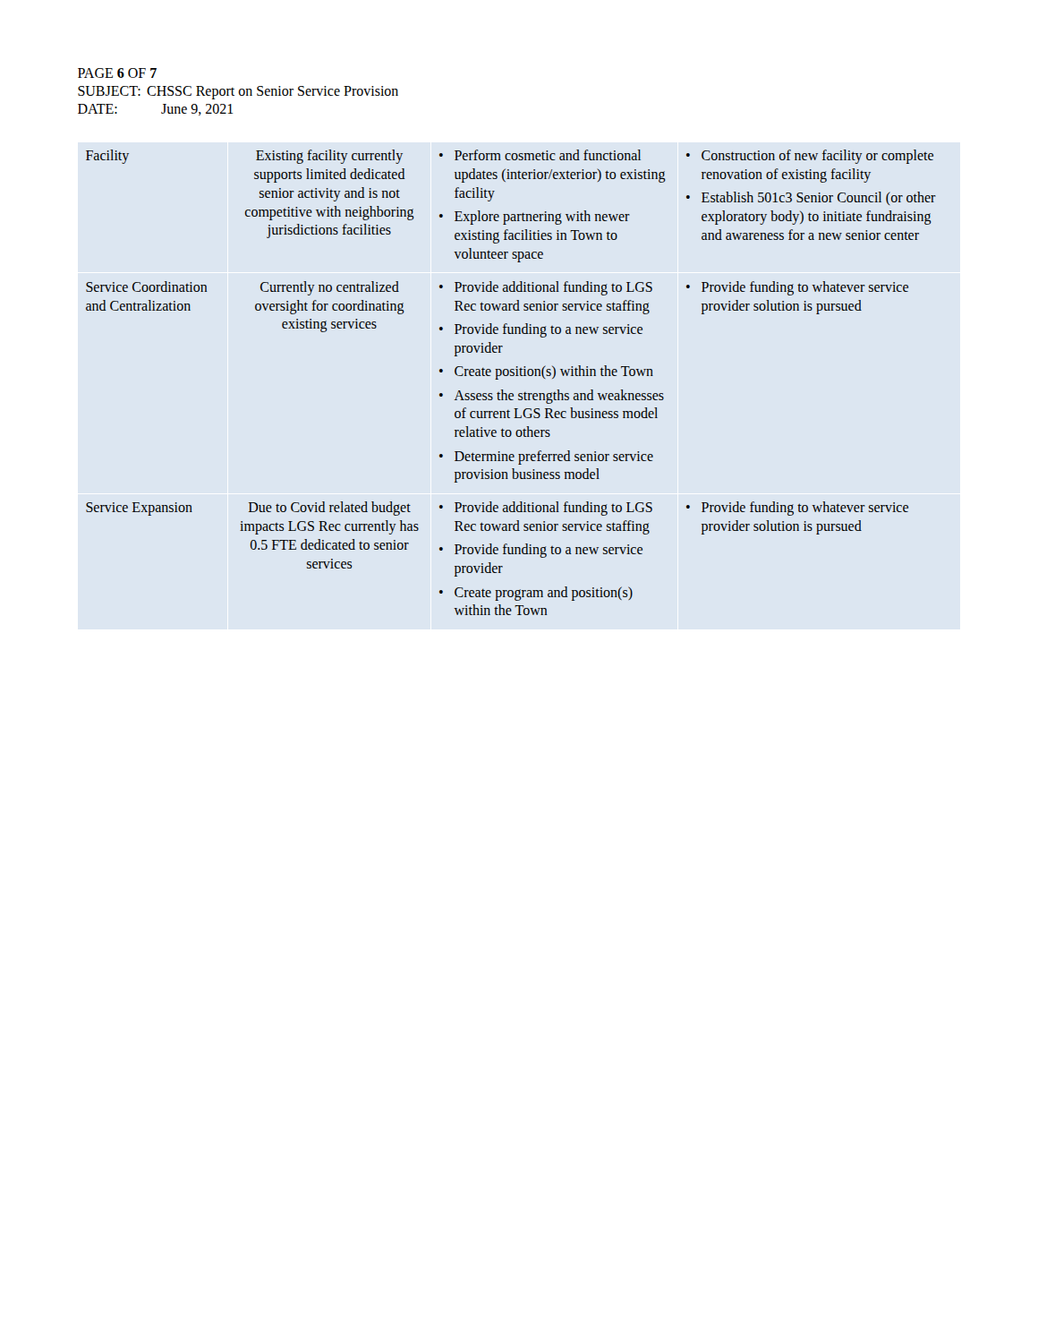PAGE 6 OF 7
SUBJECT: CHSSC Report on Senior Service Provision
DATE: June 9, 2021
| Facility | Existing facility currently supports limited dedicated senior activity and is not competitive with neighboring jurisdictions facilities | Perform cosmetic and functional updates (interior/exterior) to existing facility Explore partnering with newer existing facilities in Town to volunteer space | Construction of new facility or complete renovation of existing facility Establish 501c3 Senior Council (or other exploratory body) to initiate fundraising and awareness for a new senior center |
| Service Coordination and Centralization | Currently no centralized oversight for coordinating existing services | Provide additional funding to LGS Rec toward senior service staffing Provide funding to a new service provider Create position(s) within the Town Assess the strengths and weaknesses of current LGS Rec business model relative to others Determine preferred senior service provision business model | Provide funding to whatever service provider solution is pursued |
| Service Expansion | Due to Covid related budget impacts LGS Rec currently has 0.5 FTE dedicated to senior services | Provide additional funding to LGS Rec toward senior service staffing Provide funding to a new service provider Create program and position(s) within the Town | Provide funding to whatever service provider solution is pursued |